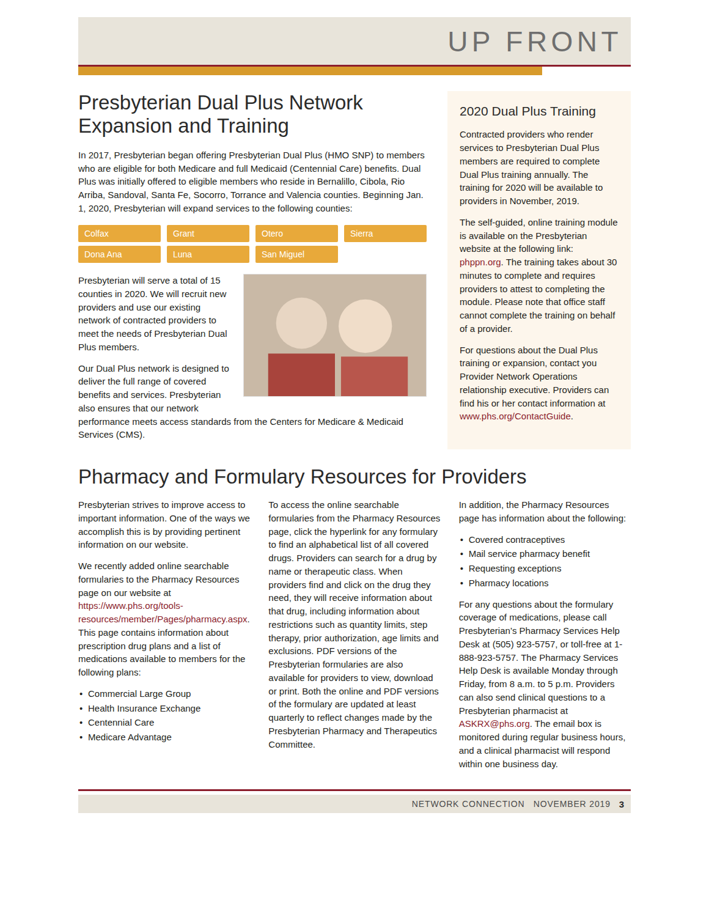Up Front
Presbyterian Dual Plus Network
Expansion and Training
In 2017, Presbyterian began offering Presbyterian Dual Plus (HMO SNP) to members who are eligible for both Medicare and full Medicaid (Centennial Care) benefits. Dual Plus was initially offered to eligible members who reside in Bernalillo, Cibola, Rio Arriba, Sandoval, Santa Fe, Socorro, Torrance and Valencia counties. Beginning Jan. 1, 2020, Presbyterian will expand services to the following counties:
Colfax
Grant
Otero
Sierra
Dona Ana
Luna
San Miguel
Presbyterian will serve a total of 15 counties in 2020. We will recruit new providers and use our existing network of contracted providers to meet the needs of Presbyterian Dual Plus members.
Our Dual Plus network is designed to deliver the full range of covered benefits and services. Presbyterian also ensures that our network performance meets access standards from the Centers for Medicare & Medicaid Services (CMS).
2020 Dual Plus Training
Contracted providers who render services to Presbyterian Dual Plus members are required to complete Dual Plus training annually. The training for 2020 will be available to providers in November, 2019.
The self-guided, online training module is available on the Presbyterian website at the following link: phppn.org. The training takes about 30 minutes to complete and requires providers to attest to completing the module. Please note that office staff cannot complete the training on behalf of a provider.
For questions about the Dual Plus training or expansion, contact you Provider Network Operations relationship executive. Providers can find his or her contact information at www.phs.org/ContactGuide.
Pharmacy and Formulary Resources for Providers
Presbyterian strives to improve access to important information. One of the ways we accomplish this is by providing pertinent information on our website.
We recently added online searchable formularies to the Pharmacy Resources page on our website at https://www.phs.org/tools-resources/member/Pages/pharmacy.aspx. This page contains information about prescription drug plans and a list of medications available to members for the following plans:
Commercial Large Group
Health Insurance Exchange
Centennial Care
Medicare Advantage
To access the online searchable formularies from the Pharmacy Resources page, click the hyperlink for any formulary to find an alphabetical list of all covered drugs. Providers can search for a drug by name or therapeutic class. When providers find and click on the drug they need, they will receive information about that drug, including information about restrictions such as quantity limits, step therapy, prior authorization, age limits and exclusions. PDF versions of the Presbyterian formularies are also available for providers to view, download or print. Both the online and PDF versions of the formulary are updated at least quarterly to reflect changes made by the Presbyterian Pharmacy and Therapeutics Committee.
In addition, the Pharmacy Resources page has information about the following:
Covered contraceptives
Mail service pharmacy benefit
Requesting exceptions
Pharmacy locations
For any questions about the formulary coverage of medications, please call Presbyterian’s Pharmacy Services Help Desk at (505) 923-5757, or toll-free at 1-888-923-5757. The Pharmacy Services Help Desk is available Monday through Friday, from 8 a.m. to 5 p.m. Providers can also send clinical questions to a Presbyterian pharmacist at ASKRX@phs.org. The email box is monitored during regular business hours, and a clinical pharmacist will respond within one business day.
NETWORK CONNECTION NOVEMBER 2019 3